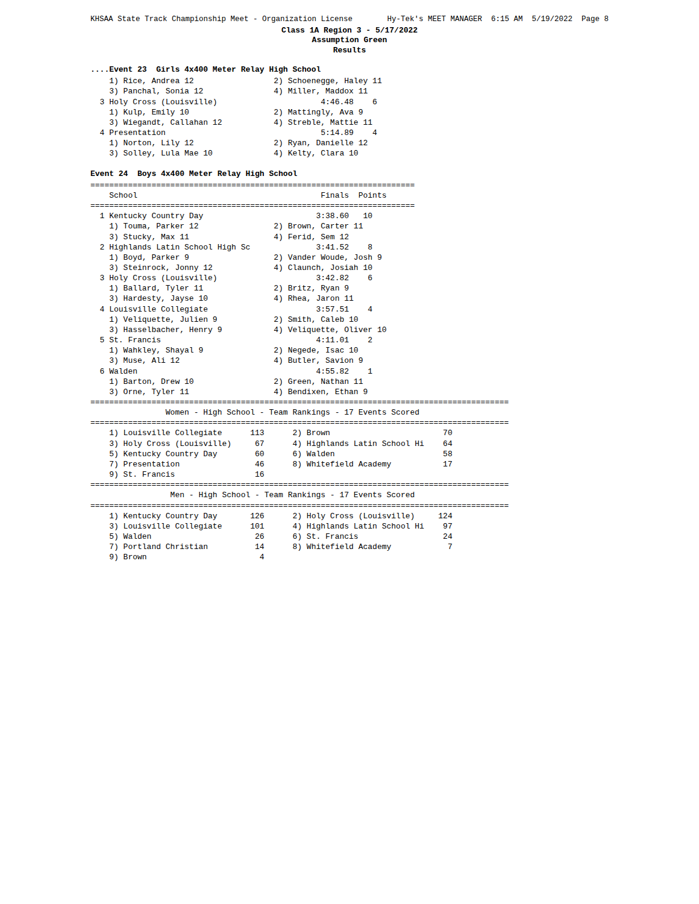KHSAA State Track Championship Meet - Organization License Hy-Tek's MEET MANAGER 6:15 AM 5/19/2022 Page 8
Class 1A Region 3 - 5/17/2022
Assumption Green
Results
....Event 23 Girls 4x400 Meter Relay High School
    1) Rice, Andrea 12                 2) Schoenegge, Haley 11
    3) Panchal, Sonia 12               4) Miller, Maddox 11
  3 Holy Cross (Louisville)                      4:46.48    6
    1) Kulp, Emily 10                  2) Mattingly, Ava 9
    3) Wiegandt, Callahan 12           4) Streble, Mattie 11
  4 Presentation                                 5:14.89    4
    1) Norton, Lily 12                 2) Ryan, Danielle 12
    3) Solley, Lula Mae 10             4) Kelty, Clara 10
Event 24 Boys 4x400 Meter Relay High School
=====================================================================
    School                                       Finals  Points
=====================================================================
  1 Kentucky Country Day                        3:38.60   10
    1) Touma, Parker 12                2) Brown, Carter 11
    3) Stucky, Max 11                  4) Ferid, Sem 12
  2 Highlands Latin School High Sc              3:41.52    8
    1) Boyd, Parker 9                  2) Vander Woude, Josh 9
    3) Steinrock, Jonny 12             4) Claunch, Josiah 10
  3 Holy Cross (Louisville)                     3:42.82    6
    1) Ballard, Tyler 11               2) Britz, Ryan 9
    3) Hardesty, Jayse 10              4) Rhea, Jaron 11
  4 Louisville Collegiate                       3:57.51    4
    1) Veliquette, Julien 9            2) Smith, Caleb 10
    3) Hasselbacher, Henry 9           4) Veliquette, Oliver 10
  5 St. Francis                                 4:11.01    2
    1) Wahkley, Shayal 9               2) Negede, Isac 10
    3) Muse, Ali 12                    4) Butler, Savion 9
  6 Walden                                      4:55.82    1
    1) Barton, Drew 10                 2) Green, Nathan 11
    3) Orne, Tyler 11                  4) Bendixen, Ethan 9
=========================================================================================
                Women - High School - Team Rankings - 17 Events Scored
=========================================================================================
    1) Louisville Collegiate      113      2) Brown                        70
    3) Holy Cross (Louisville)     67      4) Highlands Latin School Hi    64
    5) Kentucky Country Day        60      6) Walden                       58
    7) Presentation                46      8) Whitefield Academy           17
    9) St. Francis                 16
=========================================================================================
                 Men - High School - Team Rankings - 17 Events Scored
=========================================================================================
    1) Kentucky Country Day       126      2) Holy Cross (Louisville)     124
    3) Louisville Collegiate      101      4) Highlands Latin School Hi    97
    5) Walden                      26      6) St. Francis                  24
    7) Portland Christian          14      8) Whitefield Academy            7
    9) Brown                        4